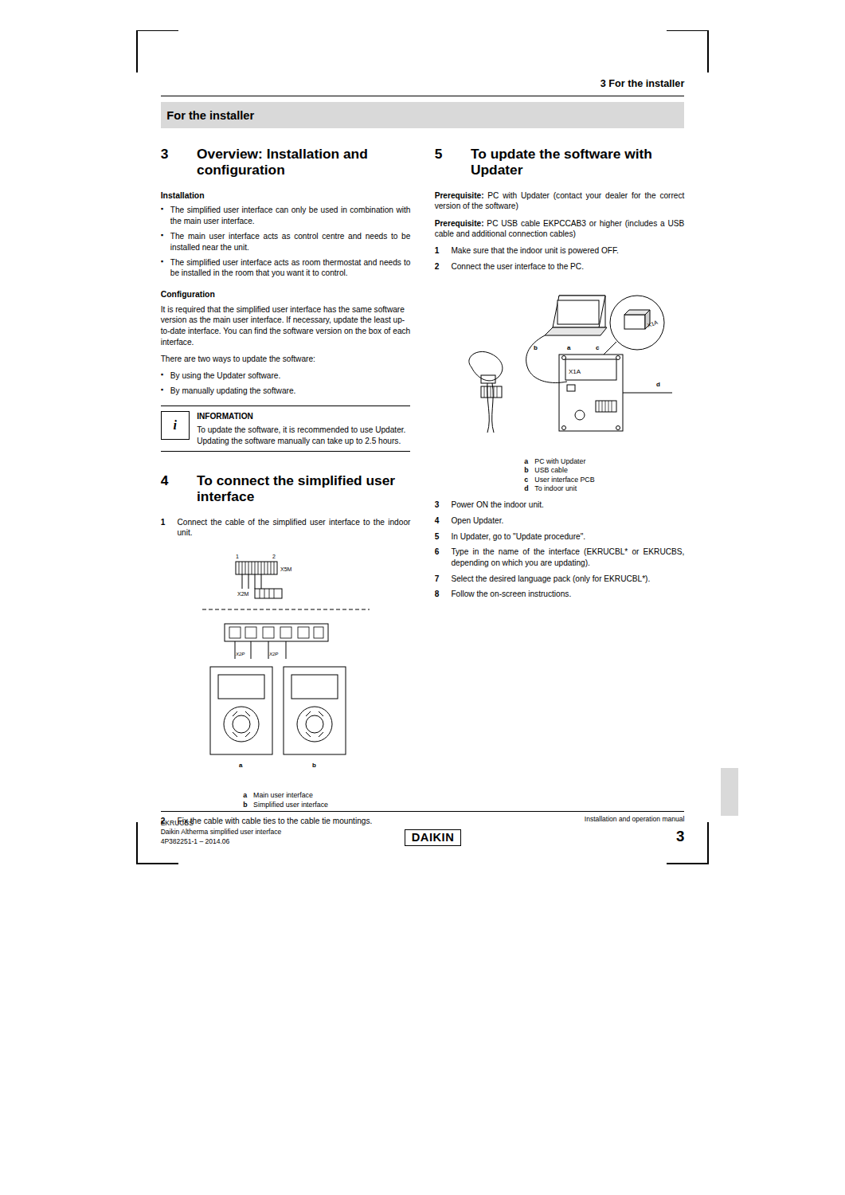3 For the installer
For the installer
3 Overview: Installation and configuration
Installation
The simplified user interface can only be used in combination with the main user interface.
The main user interface acts as control centre and needs to be installed near the unit.
The simplified user interface acts as room thermostat and needs to be installed in the room that you want it to control.
Configuration
It is required that the simplified user interface has the same software version as the main user interface. If necessary, update the least up-to-date interface. You can find the software version on the box of each interface.
There are two ways to update the software:
By using the Updater software.
By manually updating the software.
i
INFORMATION
To update the software, it is recommended to use Updater. Updating the software manually can take up to 2.5 hours.
4 To connect the simplified user interface
Connect the cable of the simplified user interface to the indoor unit.
1 2 X5M X2M X2P X2P a b
aMain user interface
bSimplified user interface
Fix the cable with cable ties to the cable tie mountings.
5 To update the software with Updater
Prerequisite: PC with Updater (contact your dealer for the correct version of the software)
Prerequisite: PC USB cable EKPCCAB3 or higher (includes a USB cable and additional connection cables)
Make sure that the indoor unit is powered OFF.
Connect the user interface to the PC.
X1A X1A b a c d
aPC with Updater
bUSB cable
cUser interface PCB
dTo indoor unit
Power ON the indoor unit.
Open Updater.
In Updater, go to "Update procedure".
Type in the name of the interface (EKRUCBL* or EKRUCBS, depending on which you are updating).
Select the desired language pack (only for EKRUCBL*).
Follow the on-screen instructions.
EKRUCBS
Daikin Altherma simplified user interface
4P382251-1 – 2014.06
DAIKIN
Installation and operation manual
3